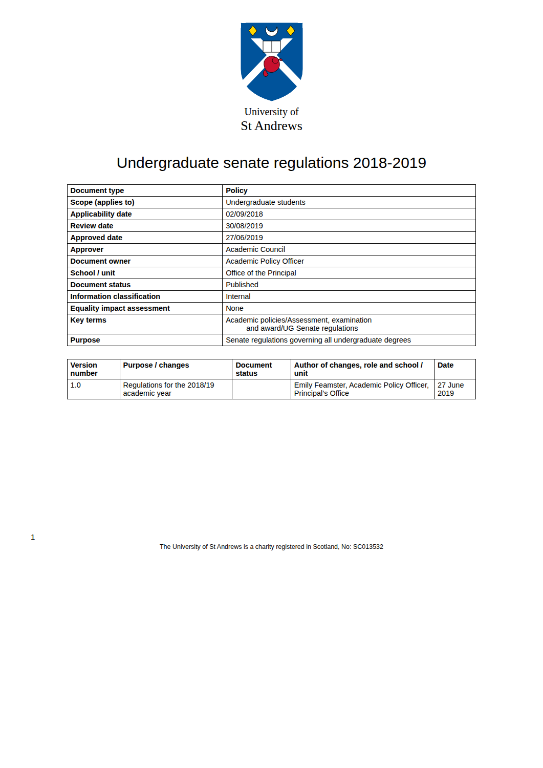University of
St Andrews
Undergraduate senate regulations 2018-2019
| Document type | Policy |
| Scope (applies to) | Undergraduate students |
| Applicability date | 02/09/2018 |
| Review date | 30/08/2019 |
| Approved date | 27/06/2019 |
| Approver | Academic Council |
| Document owner | Academic Policy Officer |
| School / unit | Office of the Principal |
| Document status | Published |
| Information classification | Internal |
| Equality impact assessment | None |
| Key terms | Academic policies/Assessment, examination and award/UG Senate regulations |
| Purpose | Senate regulations governing all undergraduate degrees |
| Version number | Purpose / changes | Document status | Author of changes, role and school / unit | Date |
| --- | --- | --- | --- | --- |
| 1.0 | Regulations for the 2018/19 academic year | | Emily Feamster, Academic Policy Officer, Principal’s Office | 27 June 2019 |
1
The University of St Andrews is a charity registered in Scotland, No: SC013532